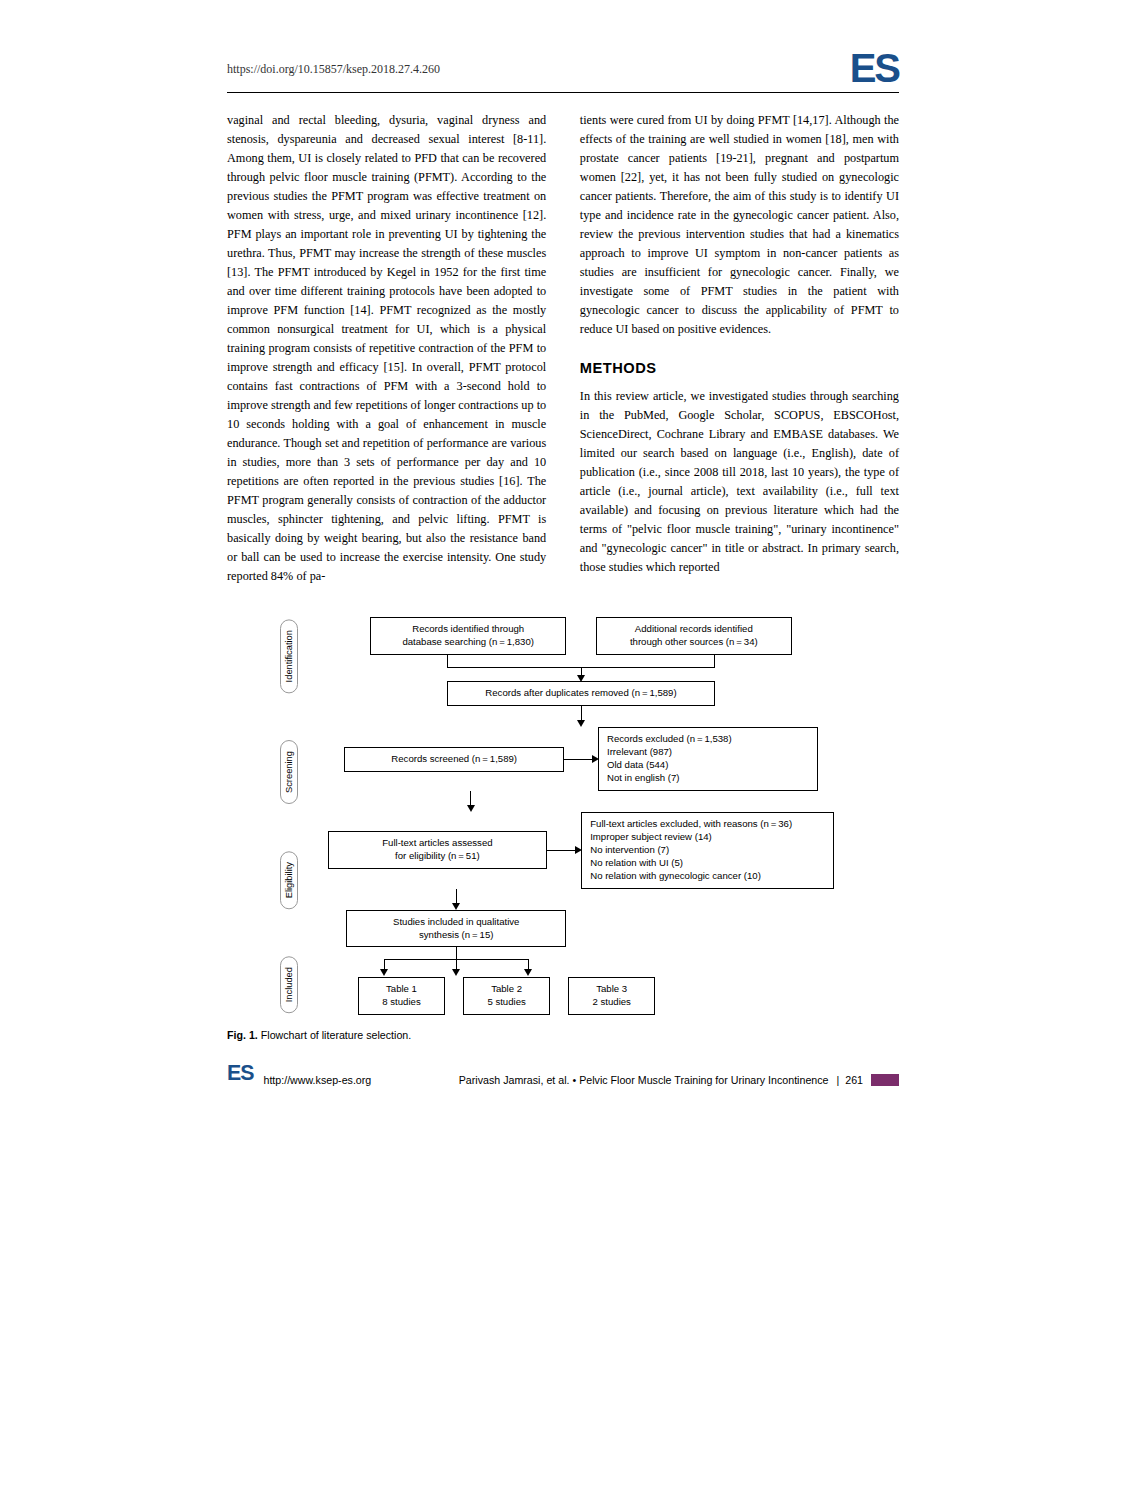https://doi.org/10.15857/ksep.2018.27.4.260
ES
vaginal and rectal bleeding, dysuria, vaginal dryness and stenosis, dyspareunia and decreased sexual interest [8-11]. Among them, UI is closely related to PFD that can be recovered through pelvic floor muscle training (PFMT). According to the previous studies the PFMT program was effective treatment on women with stress, urge, and mixed urinary incontinence [12]. PFM plays an important role in preventing UI by tightening the urethra. Thus, PFMT may increase the strength of these muscles [13]. The PFMT introduced by Kegel in 1952 for the first time and over time different training protocols have been adopted to improve PFM function [14]. PFMT recognized as the mostly common nonsurgical treatment for UI, which is a physical training program consists of repetitive contraction of the PFM to improve strength and efficacy [15]. In overall, PFMT protocol contains fast contractions of PFM with a 3-second hold to improve strength and few repetitions of longer contractions up to 10 seconds holding with a goal of enhancement in muscle endurance. Though set and repetition of performance are various in studies, more than 3 sets of performance per day and 10 repetitions are often reported in the previous studies [16]. The PFMT program generally consists of contraction of the adductor muscles, sphincter tightening, and pelvic lifting. PFMT is basically doing by weight bearing, but also the resistance band or ball can be used to increase the exercise intensity. One study reported 84% of pa-
tients were cured from UI by doing PFMT [14,17]. Although the effects of the training are well studied in women [18], men with prostate cancer patients [19-21], pregnant and postpartum women [22], yet, it has not been fully studied on gynecologic cancer patients. Therefore, the aim of this study is to identify UI type and incidence rate in the gynecologic cancer patient. Also, review the previous intervention studies that had a kinematics approach to improve UI symptom in non-cancer patients as studies are insufficient for gynecologic cancer. Finally, we investigate some of PFMT studies in the patient with gynecologic cancer to discuss the applicability of PFMT to reduce UI based on positive evidences.
METHODS
In this review article, we investigated studies through searching in the PubMed, Google Scholar, SCOPUS, EBSCOHost, ScienceDirect, Cochrane Library and EMBASE databases. We limited our search based on language (i.e., English), date of publication (i.e., since 2008 till 2018, last 10 years), the type of article (i.e., journal article), text availability (i.e., full text available) and focusing on previous literature which had the terms of "pelvic floor muscle training", "urinary incontinence" and "gynecologic cancer" in title or abstract. In primary search, those studies which reported
Identification
Screening
Eligibility
Included
Records identified through
database searching (n = 1,830)
Additional records identified
through other sources (n = 34)
Records after duplicates removed (n = 1,589)
Records screened (n = 1,589)
Records excluded (n = 1,538)
Irrelevant (987)
Old data (544)
Not in english (7)
Full-text articles assessed
for eligibility (n = 51)
Full-text articles excluded, with reasons (n = 36)
Improper subject review (14)
No intervention (7)
No relation with UI (5)
No relation with gynecologic cancer (10)
Studies included in qualitative
synthesis (n = 15)
Table 1
8 studies
Table 2
5 studies
Table 3
2 studies
Fig. 1. Flowchart of literature selection.
ES
http://www.ksep-es.org
Parivash Jamrasi, et al. • Pelvic Floor Muscle Training for Urinary Incontinence
| 261